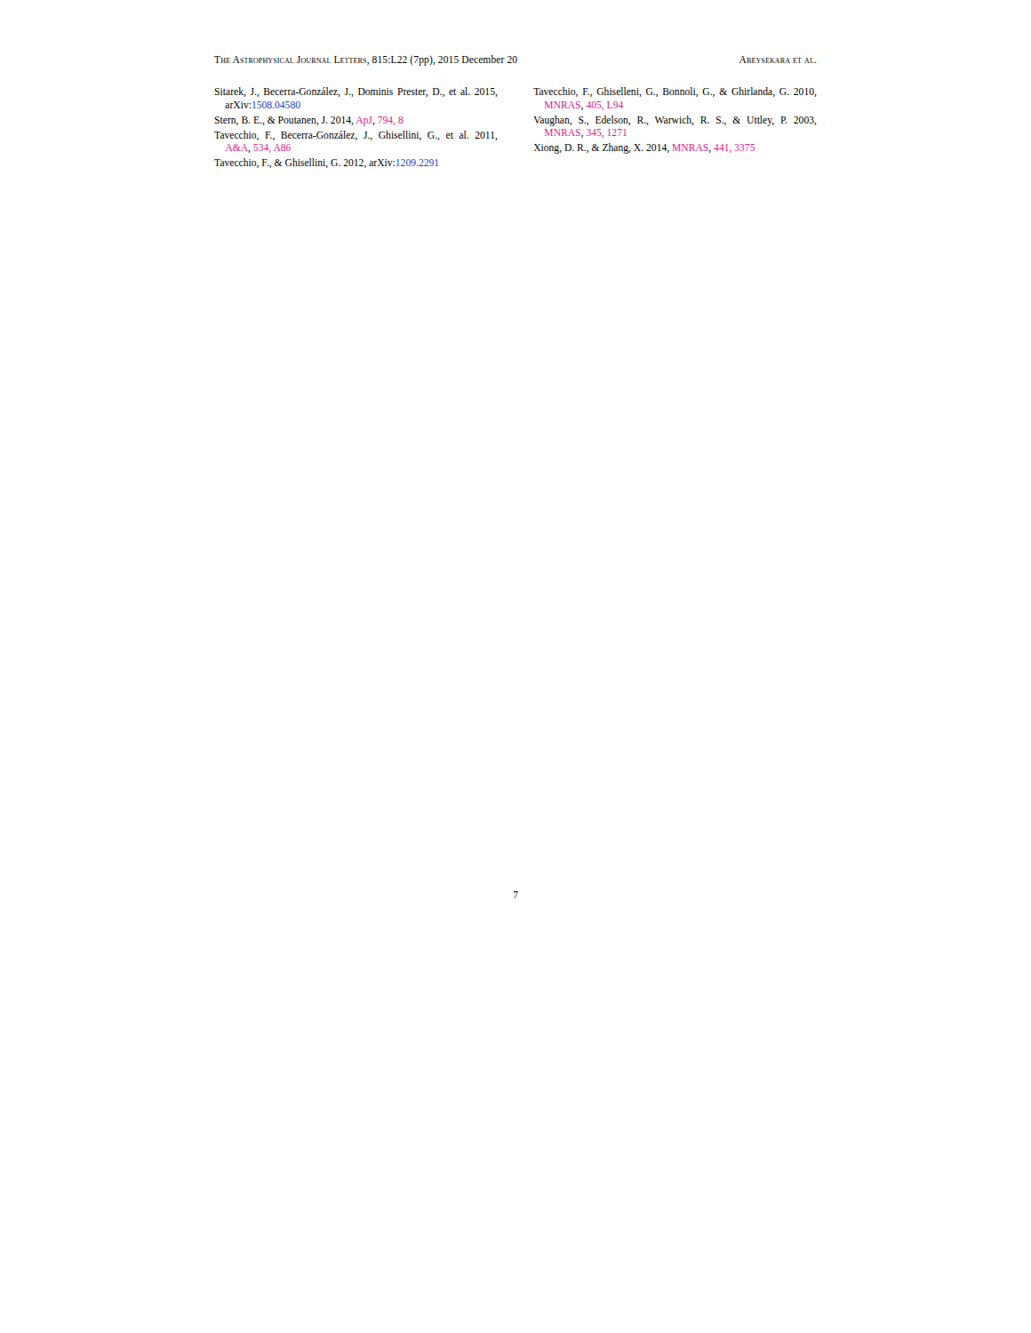The Astrophysical Journal Letters, 815:L22 (7pp), 2015 December 20
Abeysekara et al.
Sitarek, J., Becerra-González, J., Dominis Prester, D., et al. 2015, arXiv:1508.04580
Stern, B. E., & Poutanen, J. 2014, ApJ, 794, 8
Tavecchio, F., Becerra-González, J., Ghisellini, G., et al. 2011, A&A, 534, A86
Tavecchio, F., & Ghisellini, G. 2012, arXiv:1209.2291
Tavecchio, F., Ghiselleni, G., Bonnoli, G., & Ghirlanda, G. 2010, MNRAS, 405, L94
Vaughan, S., Edelson, R., Warwich, R. S., & Uttley, P. 2003, MNRAS, 345, 1271
Xiong, D. R., & Zhang, X. 2014, MNRAS, 441, 3375
7